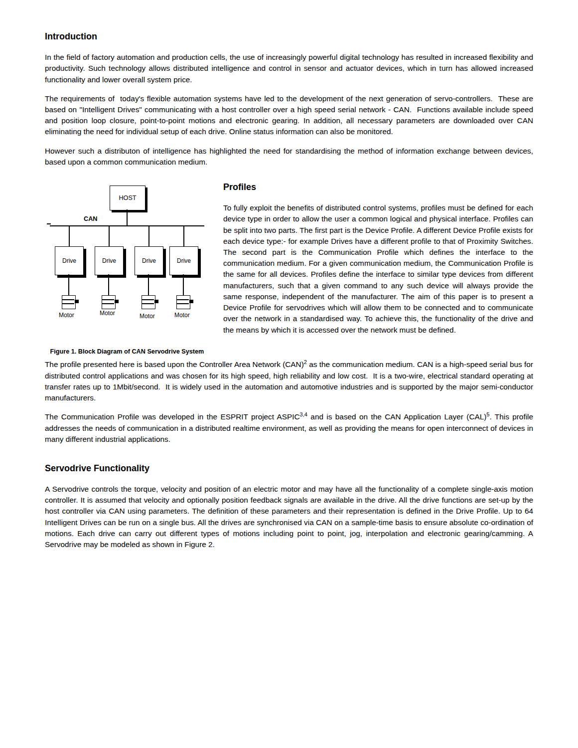Introduction
In the field of factory automation and production cells, the use of increasingly powerful digital technology has resulted in increased flexibility and productivity. Such technology allows distributed intelligence and control in sensor and actuator devices, which in turn has allowed increased functionality and lower overall system price.
The requirements of today's flexible automation systems have led to the development of the next generation of servo-controllers. These are based on "Intelligent Drives" communicating with a host controller over a high speed serial network - CAN. Functions available include speed and position loop closure, point-to-point motions and electronic gearing. In addition, all necessary parameters are downloaded over CAN eliminating the need for individual setup of each drive. Online status information can also be monitored.
However such a distributon of intelligence has highlighted the need for standardising the method of information exchange between devices, based upon a common communication medium.
HOST
CAN
Drive
Drive
Drive
Drive
Motor
Motor
Motor
Motor
Figure 1. Block Diagram of CAN Servodrive System
Profiles
To fully exploit the benefits of distributed control systems, profiles must be defined for each device type in order to allow the user a common logical and physical interface. Profiles can be split into two parts. The first part is the Device Profile. A different Device Profile exists for each device type:- for example Drives have a different profile to that of Proximity Switches. The second part is the Communication Profile which defines the interface to the communication medium. For a given communication medium, the Communication Profile is the same for all devices. Profiles define the interface to similar type devices from different manufacturers, such that a given command to any such device will always provide the same response, independent of the manufacturer. The aim of this paper is to present a Device Profile for servodrives which will allow them to be connected and to communicate over the network in a standardised way. To achieve this, the functionality of the drive and the means by which it is accessed over the network must be defined.
The profile presented here is based upon the Controller Area Network (CAN)2 as the communication medium. CAN is a high-speed serial bus for distributed control applications and was chosen for its high speed, high reliability and low cost. It is a two-wire, electrical standard operating at transfer rates up to 1Mbit/second. It is widely used in the automation and automotive industries and is supported by the major semi-conductor manufacturers.
The Communication Profile was developed in the ESPRIT project ASPIC3,4 and is based on the CAN Application Layer (CAL)5. This profile addresses the needs of communication in a distributed realtime environment, as well as providing the means for open interconnect of devices in many different industrial applications.
Servodrive Functionality
A Servodrive controls the torque, velocity and position of an electric motor and may have all the functionality of a complete single-axis motion controller. It is assumed that velocity and optionally position feedback signals are available in the drive. All the drive functions are set-up by the host controller via CAN using parameters. The definition of these parameters and their representation is defined in the Drive Profile. Up to 64 Intelligent Drives can be run on a single bus. All the drives are synchronised via CAN on a sample-time basis to ensure absolute co-ordination of motions. Each drive can carry out different types of motions including point to point, jog, interpolation and electronic gearing/camming. A Servodrive may be modeled as shown in Figure 2.